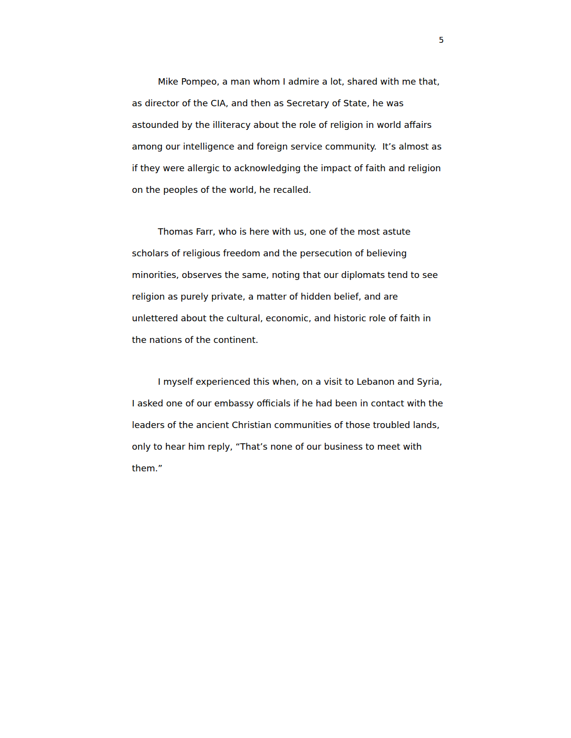5
Mike Pompeo, a man whom I admire a lot, shared with me that, as director of the CIA, and then as Secretary of State, he was astounded by the illiteracy about the role of religion in world affairs among our intelligence and foreign service community. It’s almost as if they were allergic to acknowledging the impact of faith and religion on the peoples of the world, he recalled.
Thomas Farr, who is here with us, one of the most astute scholars of religious freedom and the persecution of believing minorities, observes the same, noting that our diplomats tend to see religion as purely private, a matter of hidden belief, and are unlettered about the cultural, economic, and historic role of faith in the nations of the continent.
I myself experienced this when, on a visit to Lebanon and Syria, I asked one of our embassy officials if he had been in contact with the leaders of the ancient Christian communities of those troubled lands, only to hear him reply, “That’s none of our business to meet with them.”